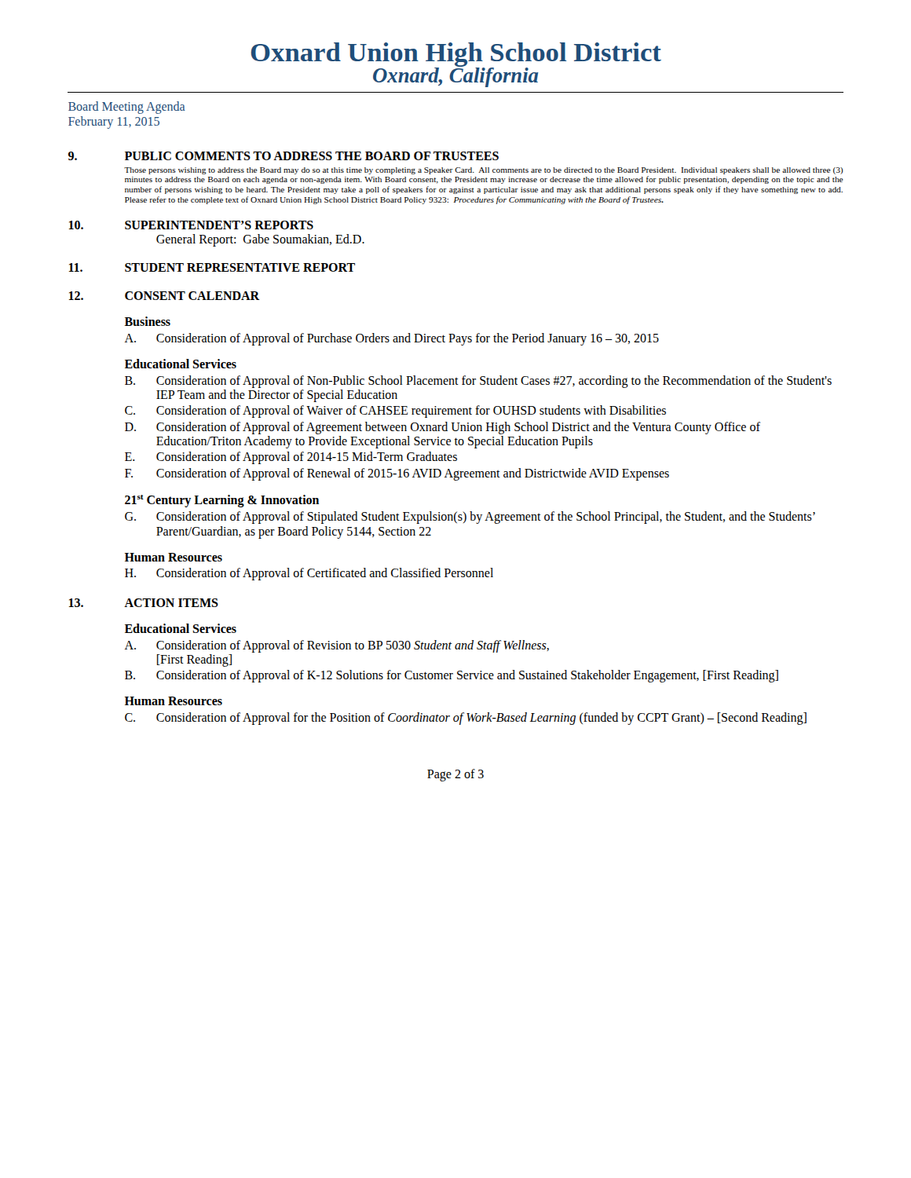Oxnard Union High School District
Oxnard, California
Board Meeting Agenda
February 11, 2015
| 9. | Public Comments to Address the Board of Trustees Those persons wishing to address the Board may do so at this time by completing a Speaker Card. All comments are to be directed to the Board President. Individual speakers shall be allowed three (3) minutes to address the Board on each agenda or non-agenda item. With Board consent, the President may increase or decrease the time allowed for public presentation, depending on the topic and the number of persons wishing to be heard. The President may take a poll of speakers for or against a particular issue and may ask that additional persons speak only if they have something new to add. Please refer to the complete text of Oxnard Union High School District Board Policy 9323: Procedures for Communicating with the Board of Trustees . |
| 10. | Superintendent’s Reports General Report: Gabe Soumakian, Ed.D. |
| 11. | Student Representative Report |
| 12. | Consent Calendar Business A. Consideration of Approval of Purchase Orders and Direct Pays for the Period January 16 – 30, 2015 Educational Services B. Consideration of Approval of Non-Public School Placement for Student Cases #27, according to the Recommendation of the Student's IEP Team and the Director of Special Education C. Consideration of Approval of Waiver of CAHSEE requirement for OUHSD students with Disabilities D. Consideration of Approval of Agreement between Oxnard Union High School District and the Ventura County Office of Education/Triton Academy to Provide Exceptional Service to Special Education Pupils E. Consideration of Approval of 2014-15 Mid-Term Graduates F. Consideration of Approval of Renewal of 2015-16 AVID Agreement and Districtwide AVID Expenses 21 st Century Learning & Innovation G. Consideration of Approval of Stipulated Student Expulsion(s) by Agreement of the School Principal, the Student, and the Students’ Parent/Guardian, as per Board Policy 5144, Section 22 Human Resources H. Consideration of Approval of Certificated and Classified Personnel |
| 13. | Action Items Educational Services A. Consideration of Approval of Revision to BP 5030 Student and Staff Wellness , [First Reading] B. Consideration of Approval of K-12 Solutions for Customer Service and Sustained Stakeholder Engagement, [First Reading] Human Resources C. Consideration of Approval for the Position of Coordinator of Work-Based Learning (funded by CCPT Grant) – [Second Reading] |
Page 2 of 3